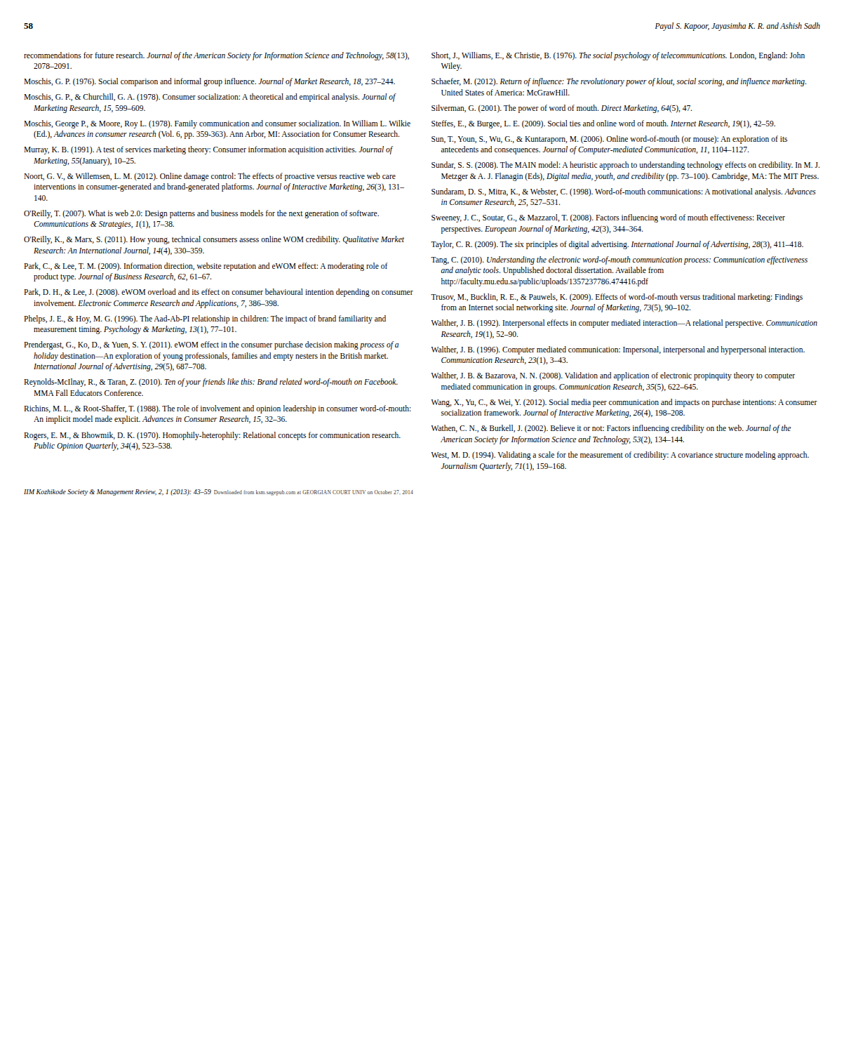58 Payal S. Kapoor, Jayasimha K. R. and Ashish Sadh
recommendations for future research. Journal of the American Society for Information Science and Technology, 58(13), 2078–2091.
Moschis, G. P. (1976). Social comparison and informal group influence. Journal of Market Research, 18, 237–244.
Moschis, G. P., & Churchill, G. A. (1978). Consumer socialization: A theoretical and empirical analysis. Journal of Marketing Research, 15, 599–609.
Moschis, George P., & Moore, Roy L. (1978). Family communication and consumer socialization. In William L. Wilkie (Ed.), Advances in consumer research (Vol. 6, pp. 359-363). Ann Arbor, MI: Association for Consumer Research.
Murray, K. B. (1991). A test of services marketing theory: Consumer information acquisition activities. Journal of Marketing, 55(January), 10–25.
Noort, G. V., & Willemsen, L. M. (2012). Online damage control: The effects of proactive versus reactive web care interventions in consumer-generated and brand-generated platforms. Journal of Interactive Marketing, 26(3), 131–140.
O'Reilly, T. (2007). What is web 2.0: Design patterns and business models for the next generation of software. Communications & Strategies, 1(1), 17–38.
O'Reilly, K., & Marx, S. (2011). How young, technical consumers assess online WOM credibility. Qualitative Market Research: An International Journal, 14(4), 330–359.
Park, C., & Lee, T. M. (2009). Information direction, website reputation and eWOM effect: A moderating role of product type. Journal of Business Research, 62, 61–67.
Park, D. H., & Lee, J. (2008). eWOM overload and its effect on consumer behavioural intention depending on consumer involvement. Electronic Commerce Research and Applications, 7, 386–398.
Phelps, J. E., & Hoy, M. G. (1996). The Aad-Ab-PI relationship in children: The impact of brand familiarity and measurement timing. Psychology & Marketing, 13(1), 77–101.
Prendergast, G., Ko, D., & Yuen, S. Y. (2011). eWOM effect in the consumer purchase decision making process of a holiday destination—An exploration of young professionals, families and empty nesters in the British market. International Journal of Advertising, 29(5), 687–708.
Reynolds-McIlnay, R., & Taran, Z. (2010). Ten of your friends like this: Brand related word-of-mouth on Facebook. MMA Fall Educators Conference.
Richins, M. L., & Root-Shaffer, T. (1988). The role of involvement and opinion leadership in consumer word-of-mouth: An implicit model made explicit. Advances in Consumer Research, 15, 32–36.
Rogers, E. M., & Bhowmik, D. K. (1970). Homophily-heterophily: Relational concepts for communication research. Public Opinion Quarterly, 34(4), 523–538.
Short, J., Williams, E., & Christie, B. (1976). The social psychology of telecommunications. London, England: John Wiley.
Schaefer, M. (2012). Return of influence: The revolutionary power of klout, social scoring, and influence marketing. United States of America: McGrawHill.
Silverman, G. (2001). The power of word of mouth. Direct Marketing, 64(5), 47.
Steffes, E., & Burgee, L. E. (2009). Social ties and online word of mouth. Internet Research, 19(1), 42–59.
Sun, T., Youn, S., Wu, G., & Kuntaraporn, M. (2006). Online word-of-mouth (or mouse): An exploration of its antecedents and consequences. Journal of Computer-mediated Communication, 11, 1104–1127.
Sundar, S. S. (2008). The MAIN model: A heuristic approach to understanding technology effects on credibility. In M. J. Metzger & A. J. Flanagin (Eds), Digital media, youth, and credibility (pp. 73–100). Cambridge, MA: The MIT Press.
Sundaram, D. S., Mitra, K., & Webster, C. (1998). Word-of-mouth communications: A motivational analysis. Advances in Consumer Research, 25, 527–531.
Sweeney, J. C., Soutar, G., & Mazzarol, T. (2008). Factors influencing word of mouth effectiveness: Receiver perspectives. European Journal of Marketing, 42(3), 344–364.
Taylor, C. R. (2009). The six principles of digital advertising. International Journal of Advertising, 28(3), 411–418.
Tang, C. (2010). Understanding the electronic word-of-mouth communication process: Communication effectiveness and analytic tools. Unpublished doctoral dissertation. Available from http://faculty.mu.edu.sa/public/uploads/1357237786.474416.pdf
Trusov, M., Bucklin, R. E., & Pauwels, K. (2009). Effects of word-of-mouth versus traditional marketing: Findings from an Internet social networking site. Journal of Marketing, 73(5), 90–102.
Walther, J. B. (1992). Interpersonal effects in computer mediated interaction—A relational perspective. Communication Research, 19(1), 52–90.
Walther, J. B. (1996). Computer mediated communication: Impersonal, interpersonal and hyperpersonal interaction. Communication Research, 23(1), 3–43.
Walther, J. B. & Bazarova, N. N. (2008). Validation and application of electronic propinquity theory to computer mediated communication in groups. Communication Research, 35(5), 622–645.
Wang, X., Yu, C., & Wei, Y. (2012). Social media peer communication and impacts on purchase intentions: A consumer socialization framework. Journal of Interactive Marketing, 26(4), 198–208.
Wathen, C. N., & Burkell, J. (2002). Believe it or not: Factors influencing credibility on the web. Journal of the American Society for Information Science and Technology, 53(2), 134–144.
West, M. D. (1994). Validating a scale for the measurement of credibility: A covariance structure modeling approach. Journalism Quarterly, 71(1), 159–168.
IIM Kozhikode Society & Management Review, 2, 1 (2013): 43–59 Downloaded from ksm.sagepub.com at GEORGIAN COURT UNIV on October 27, 2014